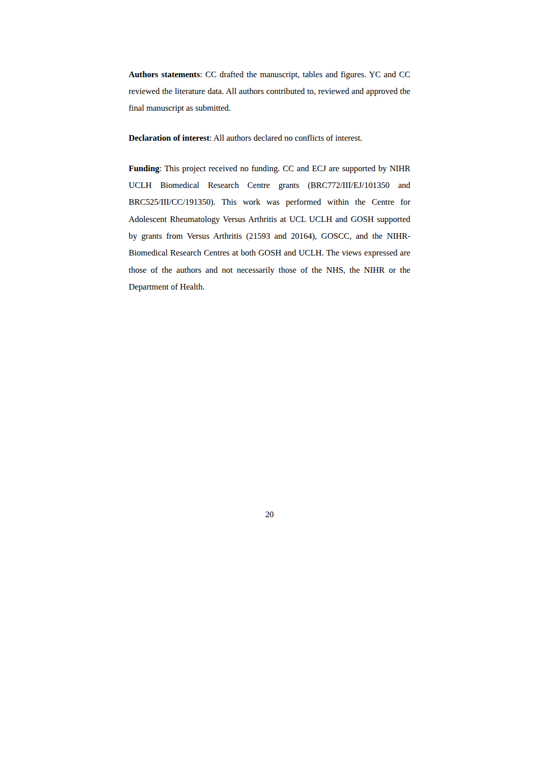Authors statements: CC drafted the manuscript, tables and figures. YC and CC reviewed the literature data. All authors contributed to, reviewed and approved the final manuscript as submitted.
Declaration of interest: All authors declared no conflicts of interest.
Funding: This project received no funding. CC and ECJ are supported by NIHR UCLH Biomedical Research Centre grants (BRC772/III/EJ/101350 and BRC525/III/CC/191350). This work was performed within the Centre for Adolescent Rheumatology Versus Arthritis at UCL UCLH and GOSH supported by grants from Versus Arthritis (21593 and 20164), GOSCC, and the NIHR-Biomedical Research Centres at both GOSH and UCLH. The views expressed are those of the authors and not necessarily those of the NHS, the NIHR or the Department of Health.
20